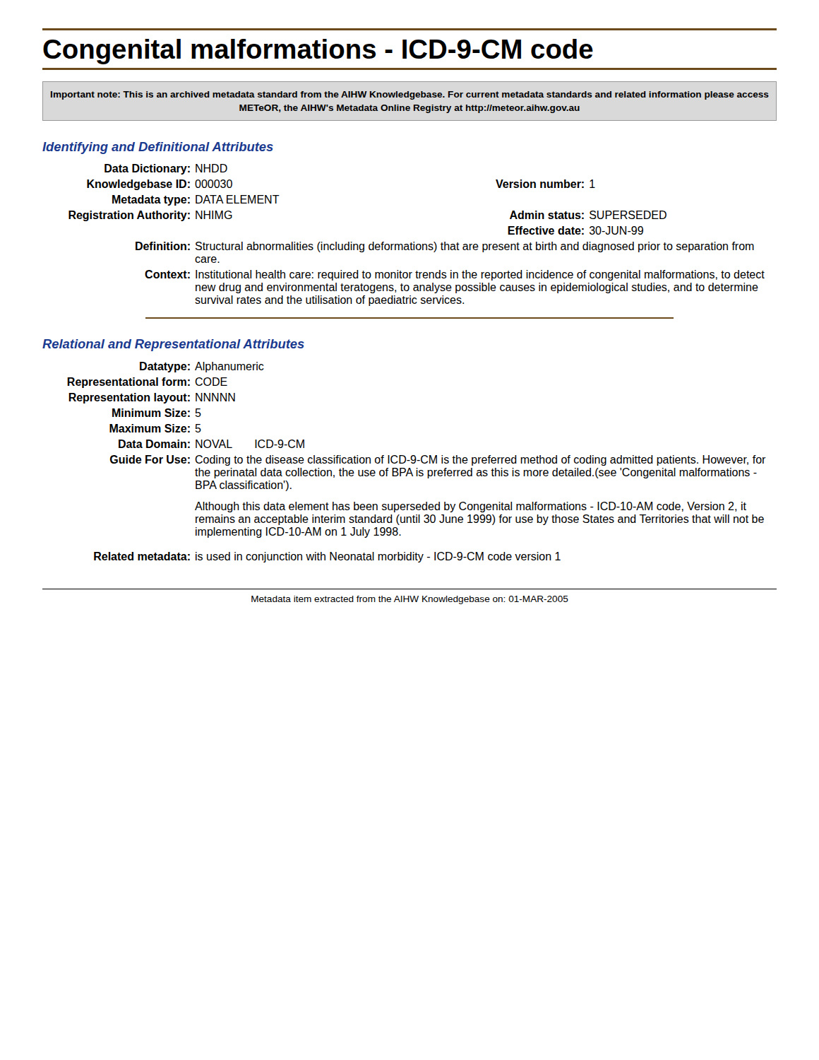Congenital malformations - ICD-9-CM code
Important note: This is an archived metadata standard from the AIHW Knowledgebase. For current metadata standards and related information please access METeOR, the AIHW's Metadata Online Registry at http://meteor.aihw.gov.au
Identifying and Definitional Attributes
| Data Dictionary: | NHDD | | |
| Knowledgebase ID: | 000030 | Version number: | 1 |
| Metadata type: | DATA ELEMENT | | |
| Registration Authority: | NHIMG | Admin status: | SUPERSEDED |
| | | Effective date: | 30-JUN-99 |
| Definition: | Structural abnormalities (including deformations) that are present at birth and diagnosed prior to separation from care. |
| Context: | Institutional health care: required to monitor trends in the reported incidence of congenital malformations, to detect new drug and environmental teratogens, to analyse possible causes in epidemiological studies, and to determine survival rates and the utilisation of paediatric services. |
Relational and Representational Attributes
| Datatype: | Alphanumeric |
| Representational form: | CODE |
| Representation layout: | NNNNN |
| Minimum Size: | 5 |
| Maximum Size: | 5 |
| Data Domain: | NOVAL ICD-9-CM |
| Guide For Use: | Coding to the disease classification of ICD-9-CM is the preferred method of coding admitted patients. However, for the perinatal data collection, the use of BPA is preferred as this is more detailed.(see 'Congenital malformations - BPA classification'). Although this data element has been superseded by Congenital malformations - ICD-10-AM code, Version 2, it remains an acceptable interim standard (until 30 June 1999) for use by those States and Territories that will not be implementing ICD-10-AM on 1 July 1998. |
| Related metadata: | is used in conjunction with Neonatal morbidity - ICD-9-CM code version 1 |
Metadata item extracted from the AIHW Knowledgebase on: 01-MAR-2005